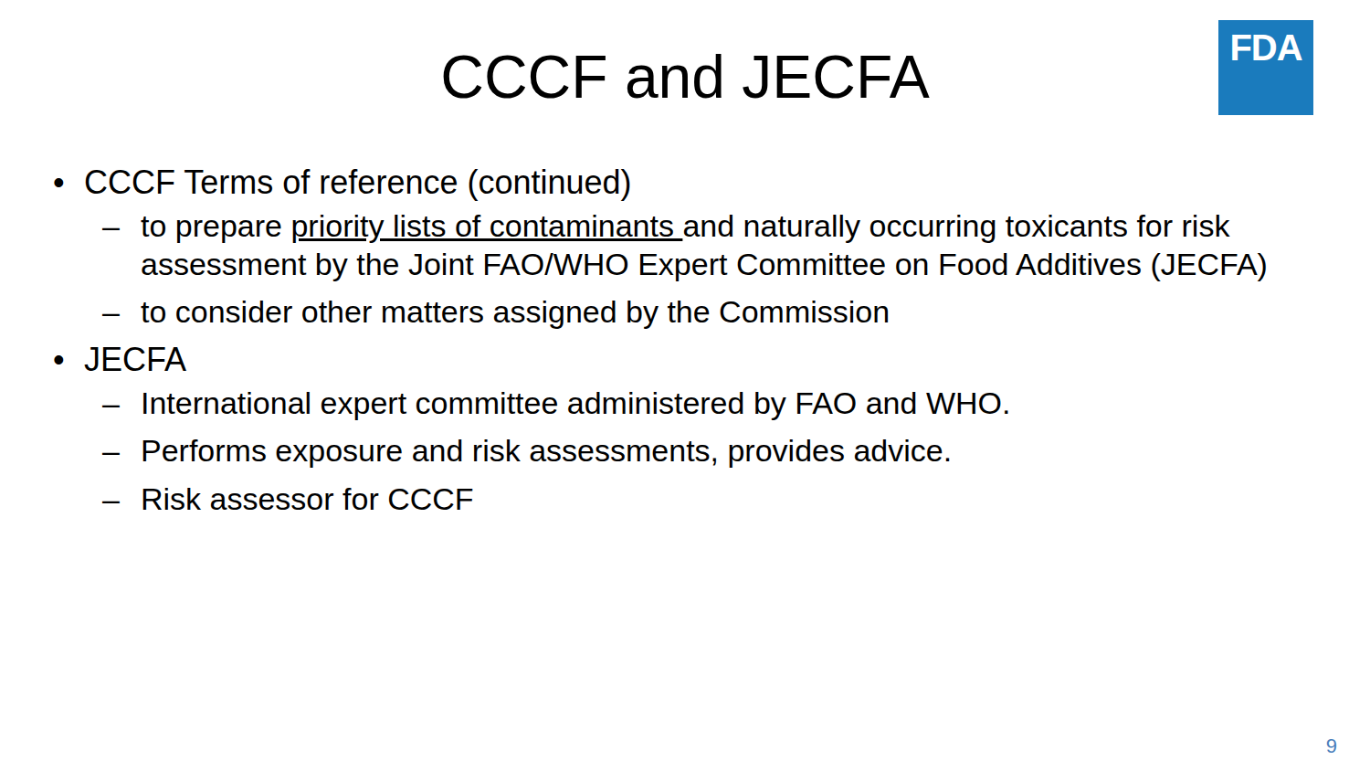FDA
CCCF and JECFA
CCCF Terms of reference (continued)
to prepare priority lists of contaminants and naturally occurring toxicants for risk assessment by the Joint FAO/WHO Expert Committee on Food Additives (JECFA)
to consider other matters assigned by the Commission
JECFA
International expert committee administered by FAO and WHO.
Performs exposure and risk assessments, provides advice.
Risk assessor for CCCF
9